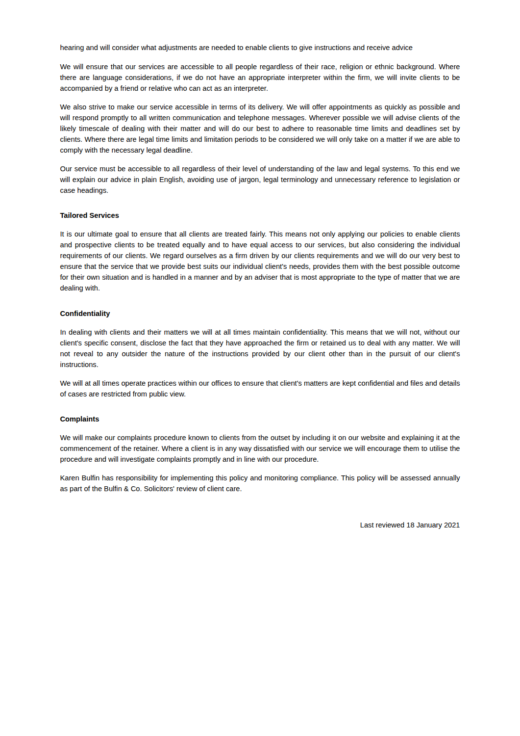hearing and will consider what adjustments are needed to enable clients to give instructions and receive advice
We will ensure that our services are accessible to all people regardless of their race, religion or ethnic background. Where there are language considerations, if we do not have an appropriate interpreter within the firm, we will invite clients to be accompanied by a friend or relative who can act as an interpreter.
We also strive to make our service accessible in terms of its delivery. We will offer appointments as quickly as possible and will respond promptly to all written communication and telephone messages. Wherever possible we will advise clients of the likely timescale of dealing with their matter and will do our best to adhere to reasonable time limits and deadlines set by clients. Where there are legal time limits and limitation periods to be considered we will only take on a matter if we are able to comply with the necessary legal deadline.
Our service must be accessible to all regardless of their level of understanding of the law and legal systems. To this end we will explain our advice in plain English, avoiding use of jargon, legal terminology and unnecessary reference to legislation or case headings.
Tailored Services
It is our ultimate goal to ensure that all clients are treated fairly. This means not only applying our policies to enable clients and prospective clients to be treated equally and to have equal access to our services, but also considering the individual requirements of our clients. We regard ourselves as a firm driven by our clients requirements and we will do our very best to ensure that the service that we provide best suits our individual client's needs, provides them with the best possible outcome for their own situation and is handled in a manner and by an adviser that is most appropriate to the type of matter that we are dealing with.
Confidentiality
In dealing with clients and their matters we will at all times maintain confidentiality. This means that we will not, without our client's specific consent, disclose the fact that they have approached the firm or retained us to deal with any matter. We will not reveal to any outsider the nature of the instructions provided by our client other than in the pursuit of our client's instructions.
We will at all times operate practices within our offices to ensure that client's matters are kept confidential and files and details of cases are restricted from public view.
Complaints
We will make our complaints procedure known to clients from the outset by including it on our website and explaining it at the commencement of the retainer. Where a client is in any way dissatisfied with our service we will encourage them to utilise the procedure and will investigate complaints promptly and in line with our procedure.
Karen Bulfin has responsibility for implementing this policy and monitoring compliance. This policy will be assessed annually as part of the Bulfin & Co. Solicitors' review of client care.
Last reviewed 18 January 2021